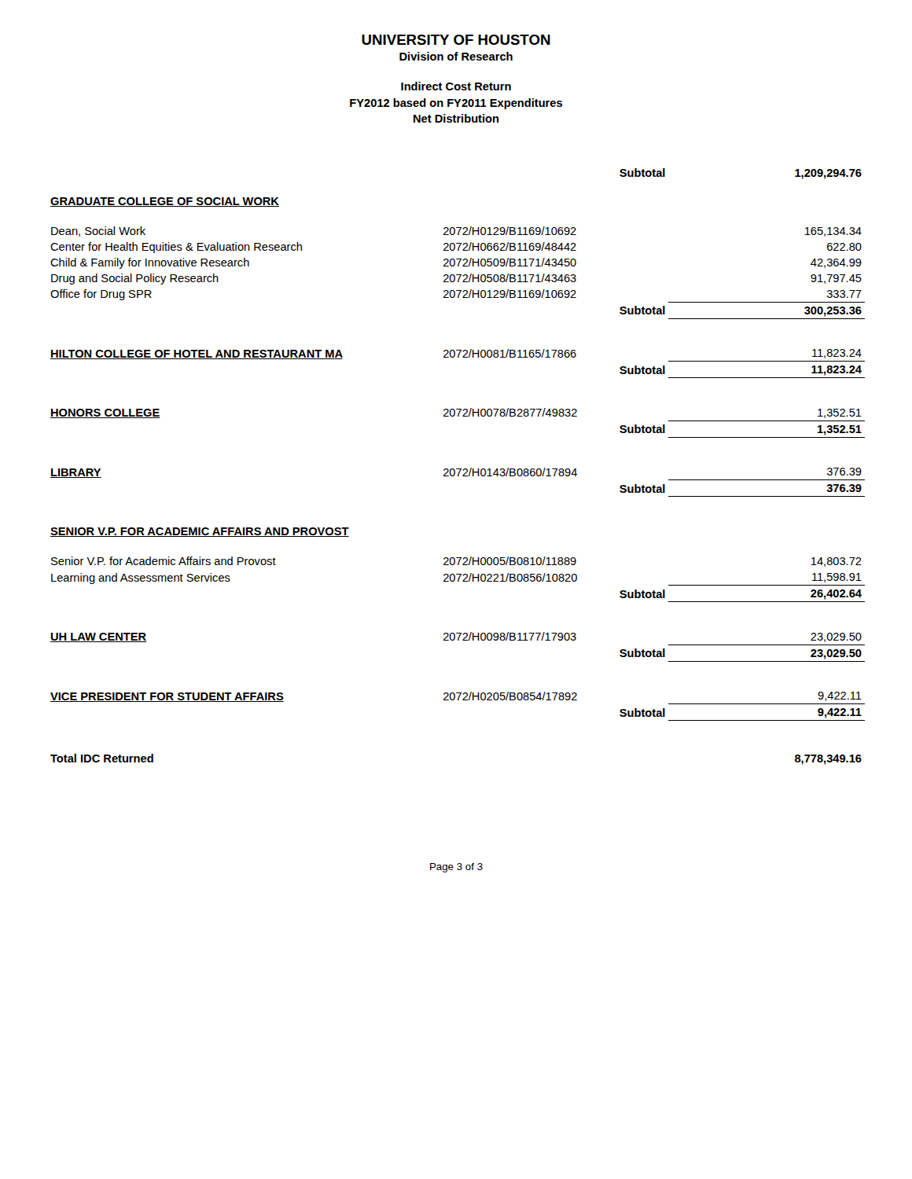UNIVERSITY OF HOUSTON
Division of Research
Indirect Cost Return
FY2012 based on FY2011 Expenditures
Net Distribution
| | Subtotal | 1,209,294.76 |
| GRADUATE COLLEGE OF SOCIAL WORK |
| Dean, Social Work | 2072/H0129/B1169/10692 | 165,134.34 |
| Center for Health Equities & Evaluation Research | 2072/H0662/B1169/48442 | 622.80 |
| Child & Family for Innovative Research | 2072/H0509/B1171/43450 | 42,364.99 |
| Drug and Social Policy Research | 2072/H0508/B1171/43463 | 91,797.45 |
| Office for Drug SPR | 2072/H0129/B1169/10692 | 333.77 |
| | Subtotal | 300,253.36 |
| HILTON COLLEGE OF HOTEL AND RESTAURANT M A | 2072/H0081/B1165/17866 | 11,823.24 |
| | Subtotal | 11,823.24 |
| HONORS COLLEGE | 2072/H0078/B2877/49832 | 1,352.51 |
| | Subtotal | 1,352.51 |
| LIBRARY | 2072/H0143/B0860/17894 | 376.39 |
| | Subtotal | 376.39 |
| SENIOR V.P. FOR ACADEMIC AFFAIRS AND PROVOST |
| Senior V.P. for Academic Affairs and Provost | 2072/H0005/B0810/11889 | 14,803.72 |
| Learning and Assessment Services | 2072/H0221/B0856/10820 | 11,598.91 |
| | Subtotal | 26,402.64 |
| UH LAW CENTER | 2072/H0098/B1177/17903 | 23,029.50 |
| | Subtotal | 23,029.50 |
| VICE PRESIDENT FOR STUDENT AFFAIRS | 2072/H0205/B0854/17892 | 9,422.11 |
| | Subtotal | 9,422.11 |
| Total IDC Returned | | 8,778,349.16 |
Page 3 of 3